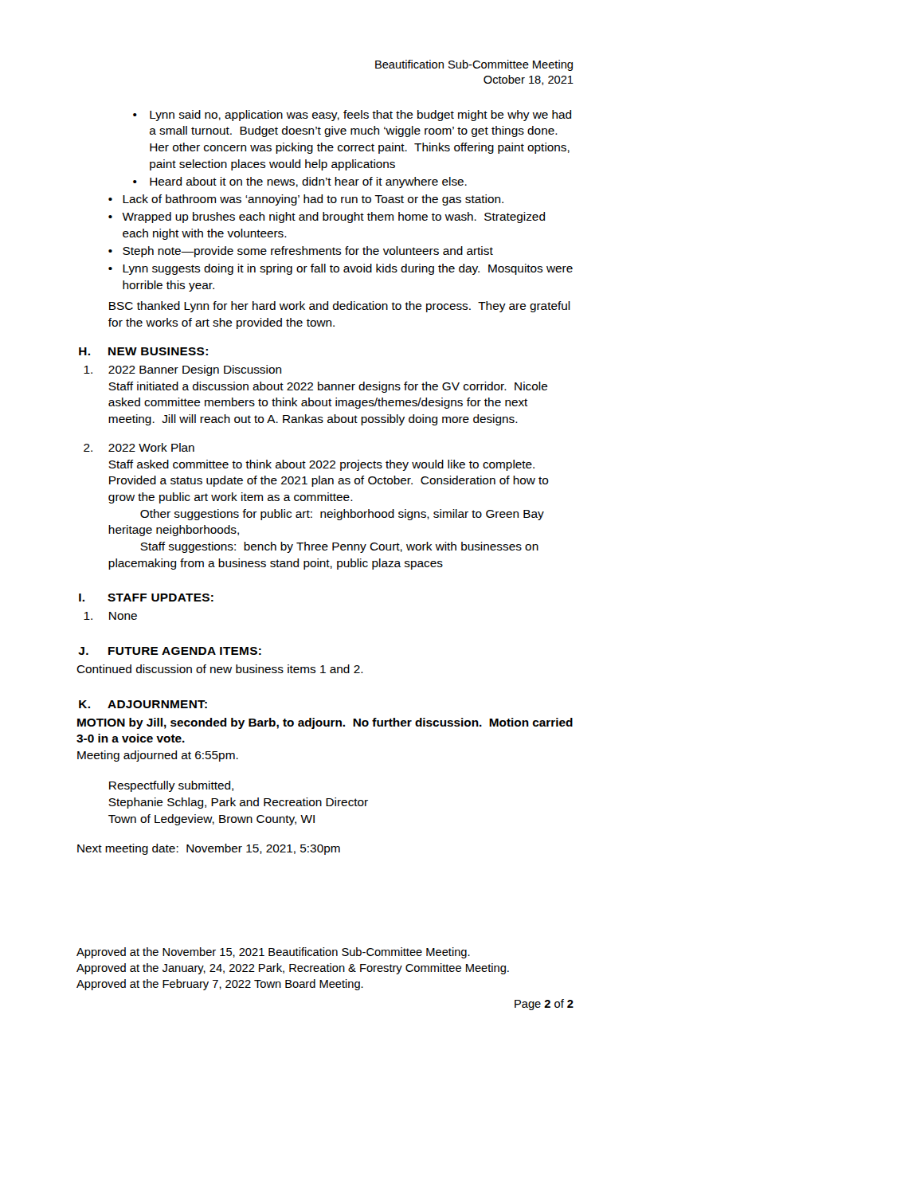Beautification Sub-Committee Meeting
October 18, 2021
Lynn said no, application was easy, feels that the budget might be why we had a small turnout. Budget doesn’t give much ‘wiggle room’ to get things done. Her other concern was picking the correct paint. Thinks offering paint options, paint selection places would help applications
Heard about it on the news, didn’t hear of it anywhere else.
Lack of bathroom was ‘annoying’ had to run to Toast or the gas station.
Wrapped up brushes each night and brought them home to wash. Strategized each night with the volunteers.
Steph note—provide some refreshments for the volunteers and artist
Lynn suggests doing it in spring or fall to avoid kids during the day. Mosquitos were horrible this year.
BSC thanked Lynn for her hard work and dedication to the process. They are grateful for the works of art she provided the town.
H. NEW BUSINESS:
1. 2022 Banner Design Discussion
Staff initiated a discussion about 2022 banner designs for the GV corridor. Nicole asked committee members to think about images/themes/designs for the next meeting. Jill will reach out to A. Rankas about possibly doing more designs.
2. 2022 Work Plan
Staff asked committee to think about 2022 projects they would like to complete. Provided a status update of the 2021 plan as of October. Consideration of how to grow the public art work item as a committee.
Other suggestions for public art: neighborhood signs, similar to Green Bay heritage neighborhoods,
Staff suggestions: bench by Three Penny Court, work with businesses on placemaking from a business stand point, public plaza spaces
I. STAFF UPDATES:
1. None
J. FUTURE AGENDA ITEMS:
Continued discussion of new business items 1 and 2.
K. ADJOURNMENT:
MOTION by Jill, seconded by Barb, to adjourn. No further discussion. Motion carried 3-0 in a voice vote.
Meeting adjourned at 6:55pm.
Respectfully submitted,
Stephanie Schlag, Park and Recreation Director
Town of Ledgeview, Brown County, WI
Next meeting date: November 15, 2021, 5:30pm
Approved at the November 15, 2021 Beautification Sub-Committee Meeting.
Approved at the January, 24, 2022 Park, Recreation & Forestry Committee Meeting.
Approved at the February 7, 2022 Town Board Meeting.
Page 2 of 2